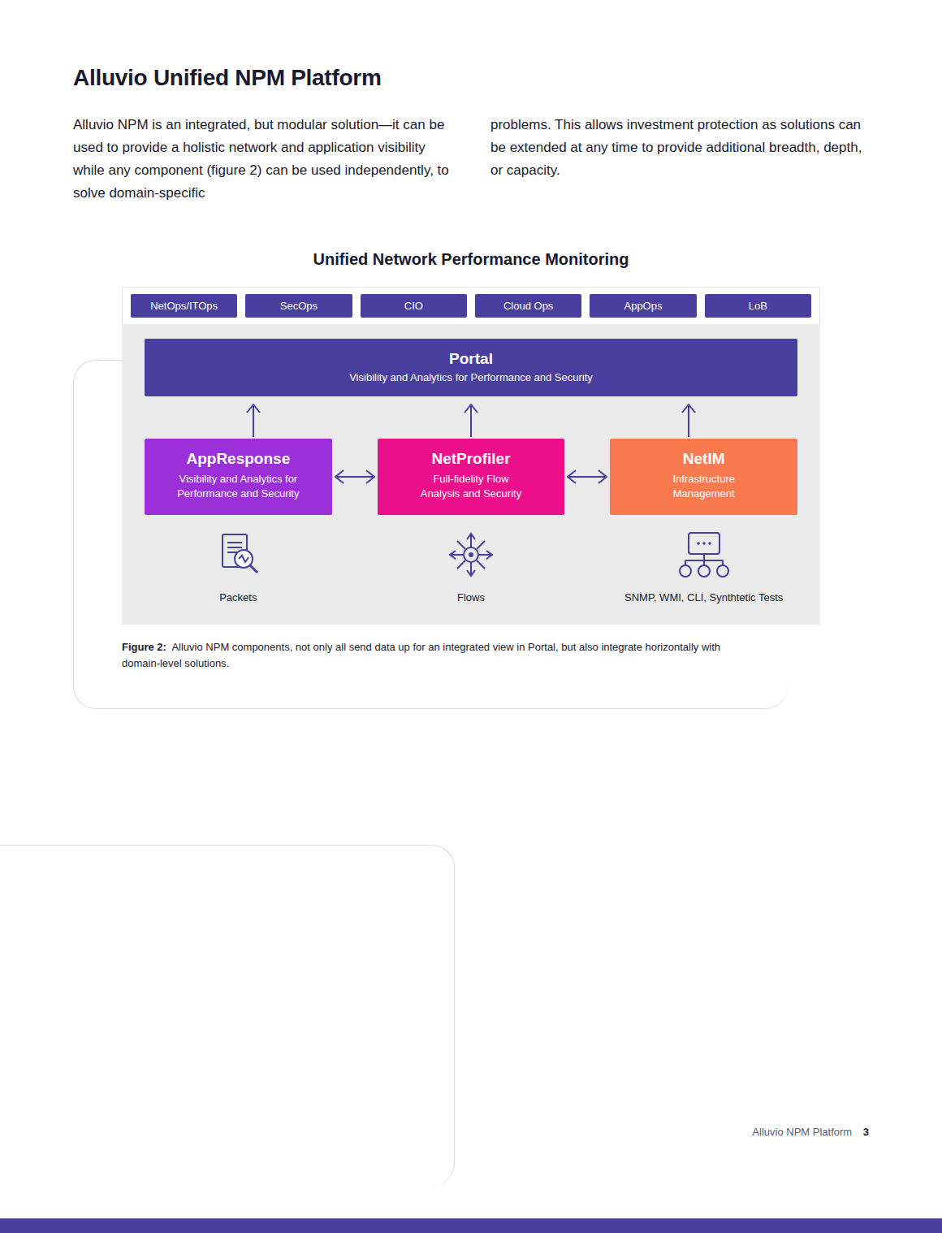Alluvio Unified NPM Platform
Alluvio NPM is an integrated, but modular solution—it can be used to provide a holistic network and application visibility while any component (figure 2) can be used independently, to solve domain-specific
problems. This allows investment protection as solutions can be extended at any time to provide additional breadth, depth, or capacity.
Unified Network Performance Monitoring
NetOps/ITOps SecOps CIO Cloud Ops AppOps LoB
Portal
Visibility and Analytics for Performance and Security
AppResponse
Visibility and Analytics for
Performance and Security
NetProfiler
Full-fidelity Flow
Analysis and Security
NetIM
Infrastructure
Management
Packets
Flows
SNMP, WMI, CLI, Synthtetic Tests
Figure 2: Alluvio NPM components, not only all send data up for an integrated view in Portal, but also integrate horizontally with domain-level solutions.
Alluvio NPM Platform 3